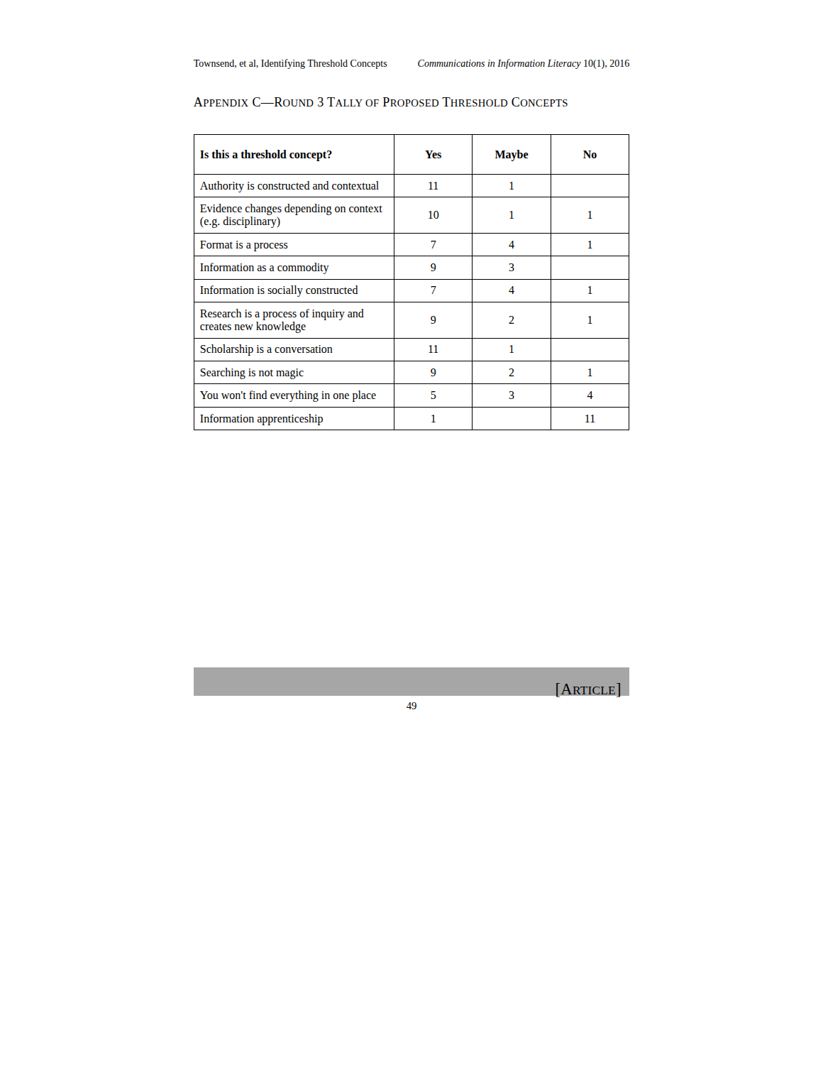Townsend, et al, Identifying Threshold Concepts Communications in Information Literacy 10(1), 2016
APPENDIX C—ROUND 3 TALLY OF PROPOSED THRESHOLD CONCEPTS
| Is this a threshold concept? | Yes | Maybe | No |
| --- | --- | --- | --- |
| Authority is constructed and contextual | 11 | 1 | |
| Evidence changes depending on context (e.g. disciplinary) | 10 | 1 | 1 |
| Format is a process | 7 | 4 | 1 |
| Information as a commodity | 9 | 3 | |
| Information is socially constructed | 7 | 4 | 1 |
| Research is a process of inquiry and creates new knowledge | 9 | 2 | 1 |
| Scholarship is a conversation | 11 | 1 | |
| Searching is not magic | 9 | 2 | 1 |
| You won't find everything in one place | 5 | 3 | 4 |
| Information apprenticeship | 1 | | 11 |
[ARTICLE]
49